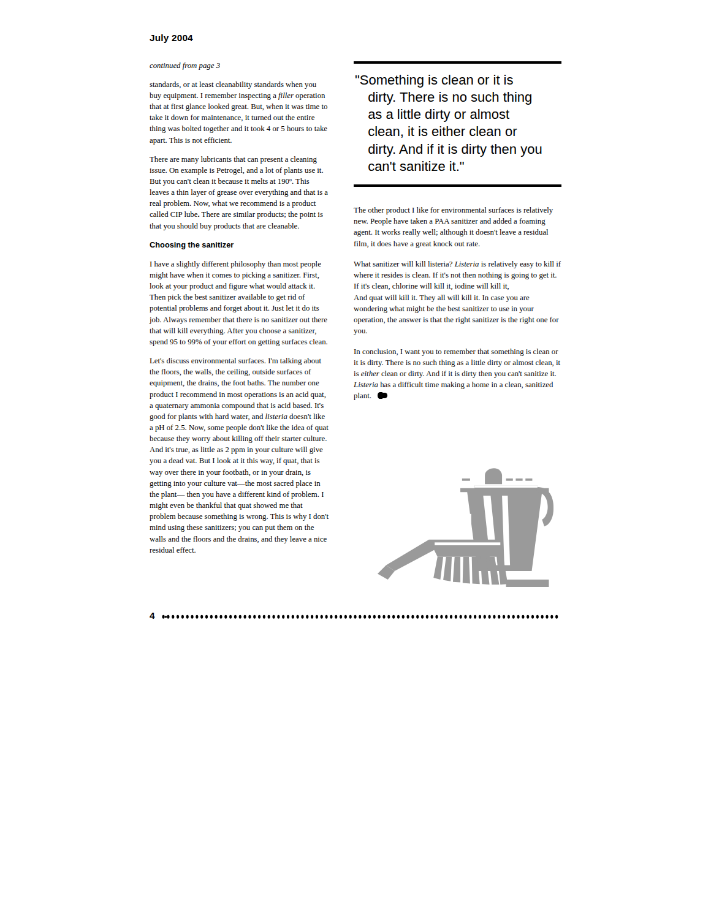July 2004
continued from page 3
standards, or at least cleanability standards when you buy equipment. I remember inspecting a filler operation that at first glance looked great. But, when it was time to take it down for maintenance, it turned out the entire thing was bolted together and it took 4 or 5 hours to take apart. This is not efficient.
There are many lubricants that can present a cleaning issue. On example is Petrogel, and a lot of plants use it. But you can't clean it because it melts at 190º. This leaves a thin layer of grease over everything and that is a real problem. Now, what we recommend is a product called CIP lube. There are similar products; the point is that you should buy products that are cleanable.
Choosing the sanitizer
I have a slightly different philosophy than most people might have when it comes to picking a sanitizer. First, look at your product and figure what would attack it. Then pick the best sanitizer available to get rid of potential problems and forget about it. Just let it do its job. Always remember that there is no sanitizer out there that will kill everything. After you choose a sanitizer, spend 95 to 99% of your effort on getting surfaces clean.
Let's discuss environmental surfaces. I'm talking about the floors, the walls, the ceiling, outside surfaces of equipment, the drains, the foot baths. The number one product I recommend in most operations is an acid quat, a quaternary ammonia compound that is acid based. It's good for plants with hard water, and listeria doesn't like a pH of 2.5. Now, some people don't like the idea of quat because they worry about killing off their starter culture. And it's true, as little as 2 ppm in your culture will give you a dead vat. But I look at it this way, if quat, that is way over there in your footbath, or in your drain, is getting into your culture vat—the most sacred place in the plant— then you have a different kind of problem. I might even be thankful that quat showed me that problem because something is wrong. This is why I don't mind using these sanitizers; you can put them on the walls and the floors and the drains, and they leave a nice residual effect.
"Something is clean or it is dirty. There is no such thing as a little dirty or almost clean, it is either clean or dirty. And if it is dirty then you can't sanitize it."
The other product I like for environmental surfaces is relatively new. People have taken a PAA sanitizer and added a foaming agent. It works really well; although it doesn't leave a residual film, it does have a great knock out rate.
What sanitizer will kill listeria? Listeria is relatively easy to kill if where it resides is clean. If it's not then nothing is going to get it. If it's clean, chlorine will kill it, iodine will kill it,
And quat will kill it. They all will kill it. In case you are wondering what might be the best sanitizer to use in your operation, the answer is that the right sanitizer is the right one for you.
In conclusion, I want you to remember that something is clean or it is dirty. There is no such thing as a little dirty or almost clean, it is either clean or dirty. And if it is dirty then you can't sanitize it. Listeria has a difficult time making a home in a clean, sanitized plant.
4